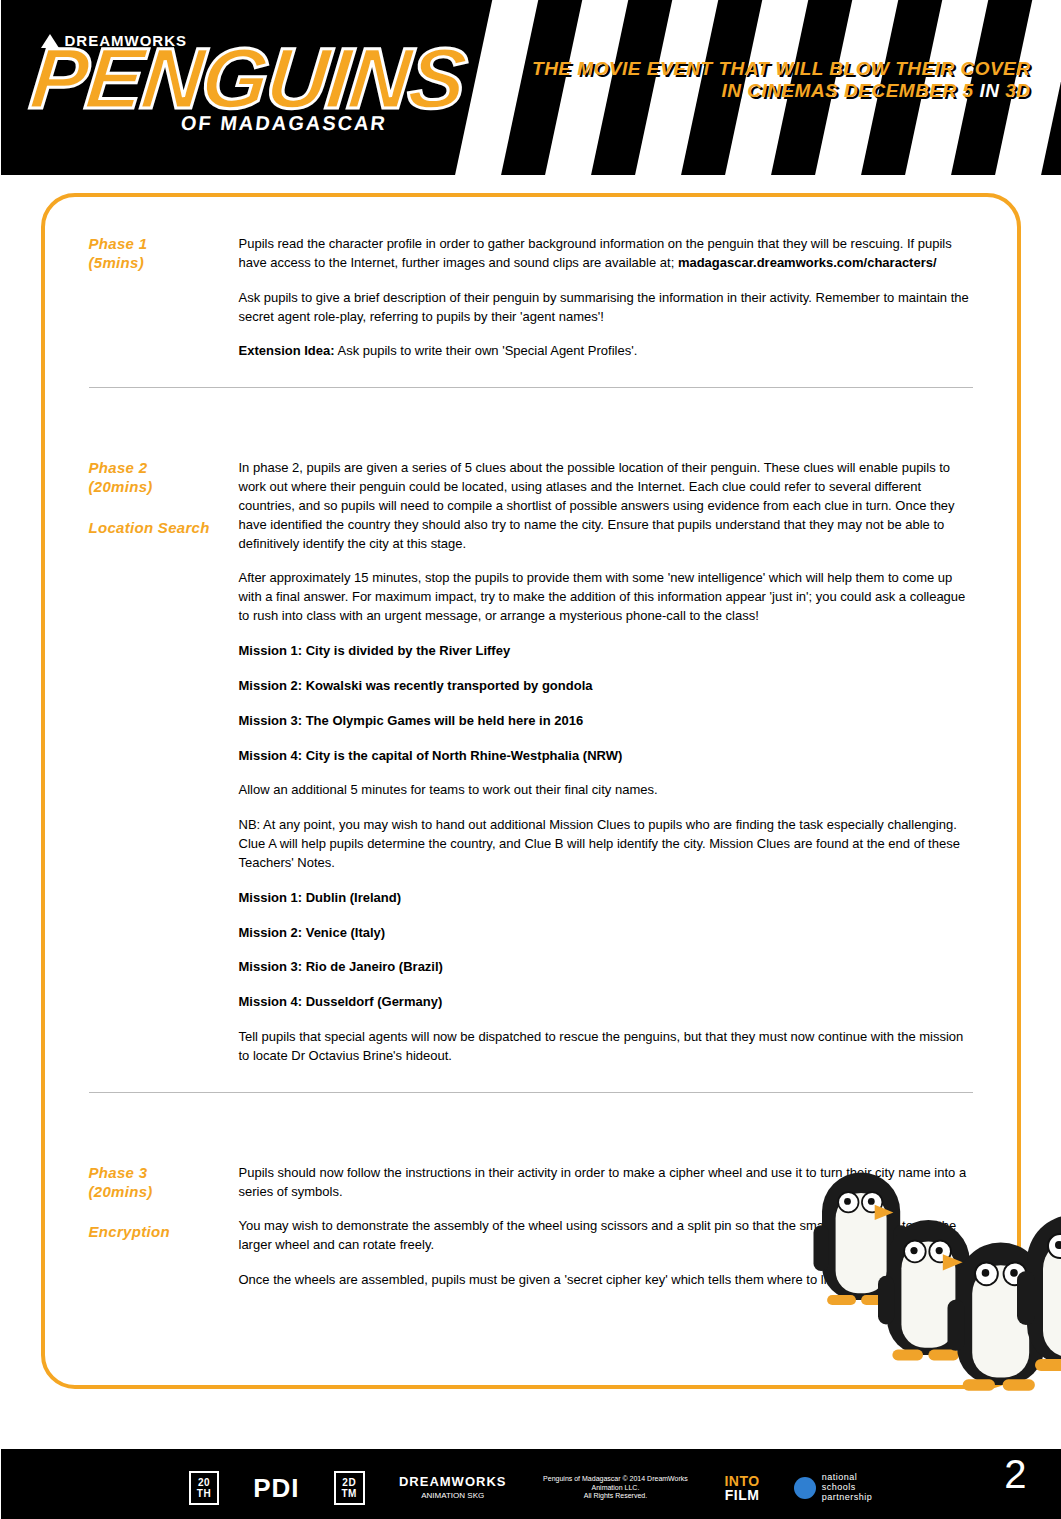DREAMWORKS
PENGUINS
OF MADAGASCAR
THE MOVIE EVENT THAT WILL BLOW THEIR COVER
IN CINEMAS DECEMBER 5 IN 3D
| Phase 1 (5mins) | Pupils read the character profile in order to gather background information on the penguin that they will be rescuing. If pupils have access to the Internet, further images and sound clips are available at; madagascar.dreamworks.com/characters/ Ask pupils to give a brief description of their penguin by summarising the information in their activity. Remember to maintain the secret agent role-play, referring to pupils by their 'agent names'! Extension Idea: Ask pupils to write their own 'Special Agent Profiles'. |
| Phase 2 (20mins) Location Search | In phase 2, pupils are given a series of 5 clues about the possible location of their penguin. These clues will enable pupils to work out where their penguin could be located, using atlases and the Internet. Each clue could refer to several different countries, and so pupils will need to compile a shortlist of possible answers using evidence from each clue in turn. Once they have identified the country they should also try to name the city. Ensure that pupils understand that they may not be able to definitively identify the city at this stage. After approximately 15 minutes, stop the pupils to provide them with some 'new intelligence' which will help them to come up with a final answer. For maximum impact, try to make the addition of this information appear 'just in'; you could ask a colleague to rush into class with an urgent message, or arrange a mysterious phone-call to the class! Mission 1: City is divided by the River Liffey Mission 2: Kowalski was recently transported by gondola Mission 3: The Olympic Games will be held here in 2016 Mission 4: City is the capital of North Rhine-Westphalia (NRW) Allow an additional 5 minutes for teams to work out their final city names. NB: At any point, you may wish to hand out additional Mission Clues to pupils who are finding the task especially challenging. Clue A will help pupils determine the country, and Clue B will help identify the city. Mission Clues are found at the end of these Teachers' Notes. Mission 1: Dublin (Ireland) Mission 2: Venice (Italy) Mission 3: Rio de Janeiro (Brazil) Mission 4: Dusseldorf (Germany) Tell pupils that special agents will now be dispatched to rescue the penguins, but that they must now continue with the mission to locate Dr Octavius Brine's hideout. |
| Phase 3 (20mins) Encryption | Pupils should now follow the instructions in their activity in order to make a cipher wheel and use it to turn their city name into a series of symbols. You may wish to demonstrate the assembly of the wheel using scissors and a split pin so that the small wheel is on top of the larger wheel and can rotate freely. Once the wheels are assembled, pupils must be given a 'secret cipher key' which tells them where to line up the wheels prior to |
20
TH
PDI
2D
TM
DREAMWORKSANIMATION SKG
Penguins of Madagascar © 2014 DreamWorks Animation LLC.
All Rights Reserved.
INTOFILM
national
schools
partnership
2